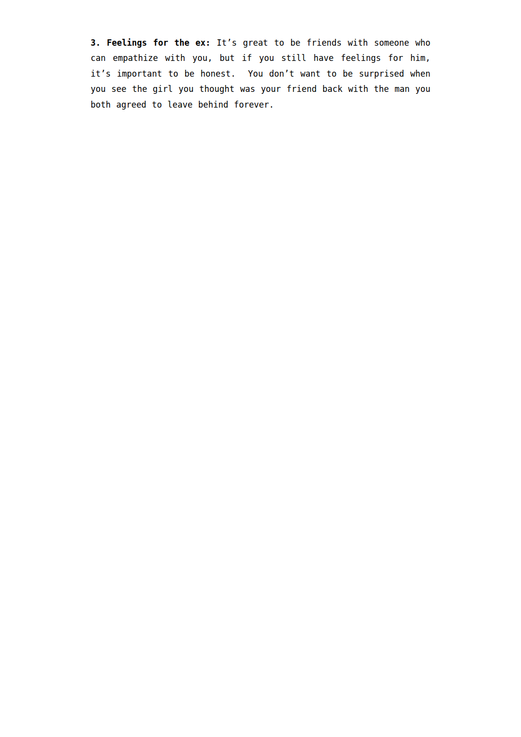3. Feelings for the ex: It’s great to be friends with someone who can empathize with you, but if you still have feelings for him, it’s important to be honest. You don’t want to be surprised when you see the girl you thought was your friend back with the man you both agreed to leave behind forever.